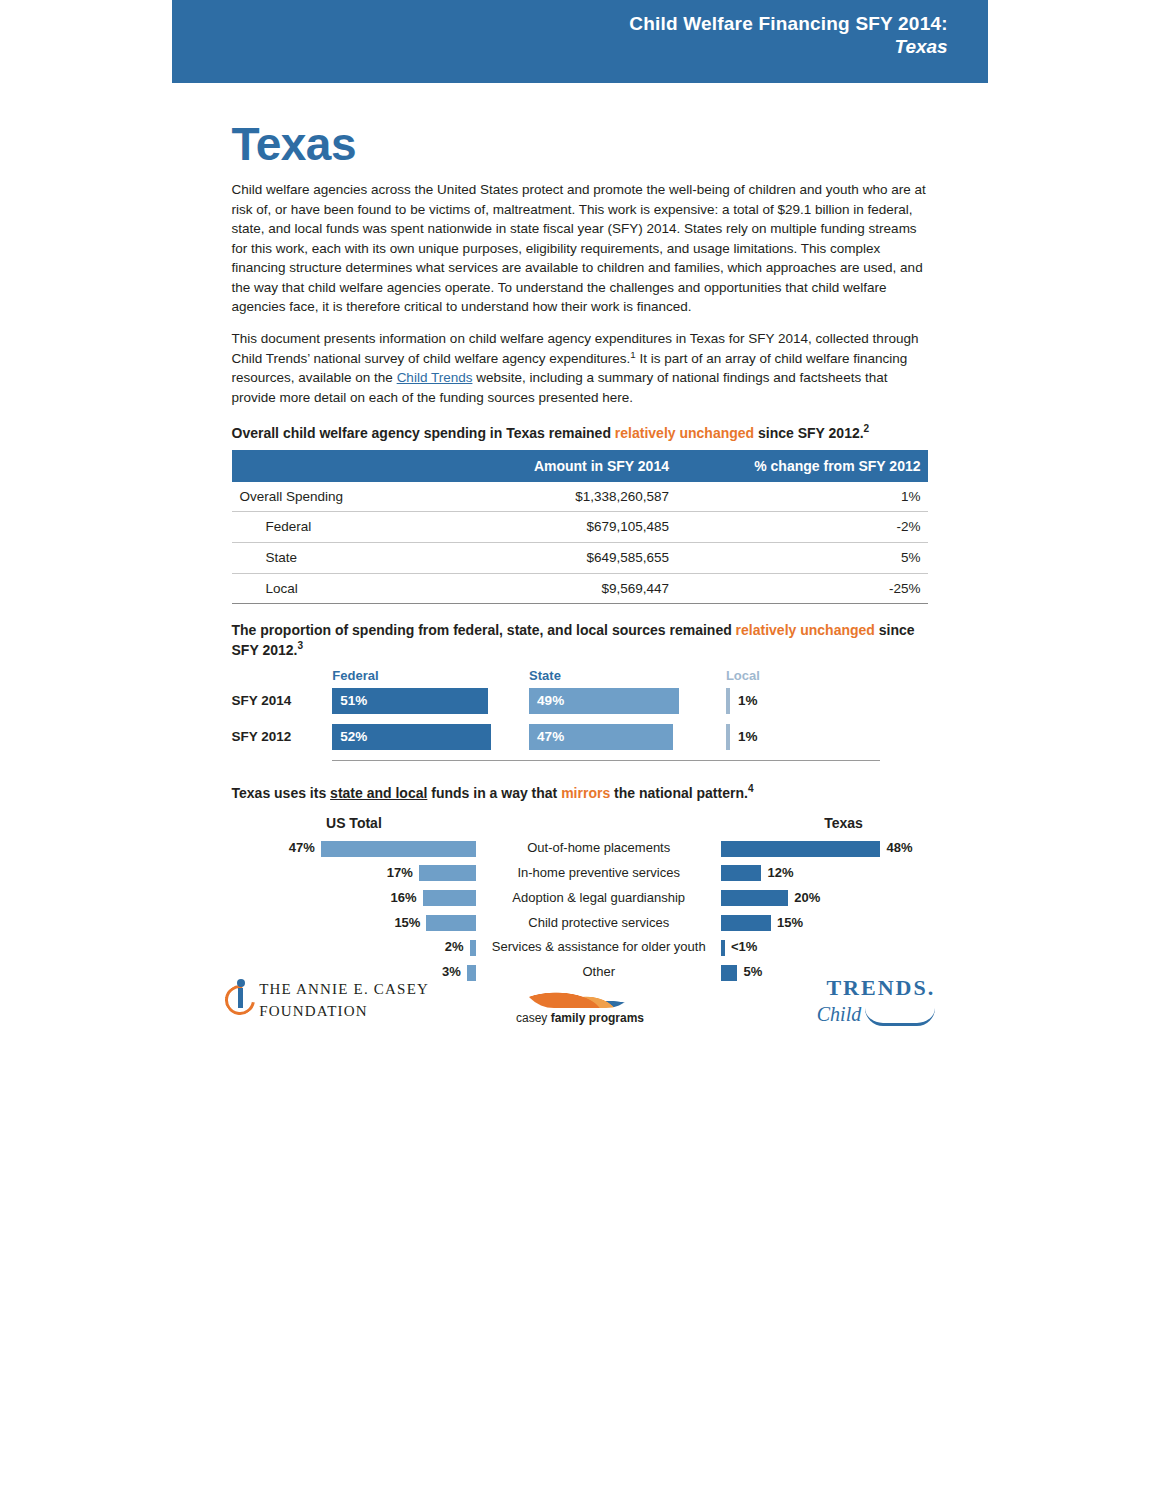Child Welfare Financing SFY 2014:
Texas
Texas
Child welfare agencies across the United States protect and promote the well-being of children and youth who are at risk of, or have been found to be victims of, maltreatment. This work is expensive: a total of $29.1 billion in federal, state, and local funds was spent nationwide in state fiscal year (SFY) 2014. States rely on multiple funding streams for this work, each with its own unique purposes, eligibility requirements, and usage limitations. This complex financing structure determines what services are available to children and families, which approaches are used, and the way that child welfare agencies operate. To understand the challenges and opportunities that child welfare agencies face, it is therefore critical to understand how their work is financed.
This document presents information on child welfare agency expenditures in Texas for SFY 2014, collected through Child Trends’ national survey of child welfare agency expenditures.1 It is part of an array of child welfare financing resources, available on the Child Trends website, including a summary of national findings and factsheets that provide more detail on each of the funding sources presented here.
Overall child welfare agency spending in Texas remained relatively unchanged since SFY 2012.2
| | Amount in SFY 2014 | % change from SFY 2012 |
| --- | --- | --- |
| Overall Spending | $1,338,260,587 | 1% |
| Federal | $679,105,485 | -2% |
| State | $649,585,655 | 5% |
| Local | $9,569,447 | -25% |
The proportion of spending from federal, state, and local sources remained relatively unchanged since SFY 2012.3
Federal
State
Local
SFY 2014
51%
49%
1%
SFY 2012
52%
47%
1%
Texas uses its state and local funds in a way that mirrors the national pattern.4
US Total
Texas
47%
Out-of-home placements
48%
17%
In-home preventive services
12%
16%
Adoption & legal guardianship
20%
15%
Child protective services
15%
2%
Services & assistance for older youth
<1%
3%
Other
5%
THE ANNIE E. CASEY FOUNDATION
casey family programs
TRENDS.
Child